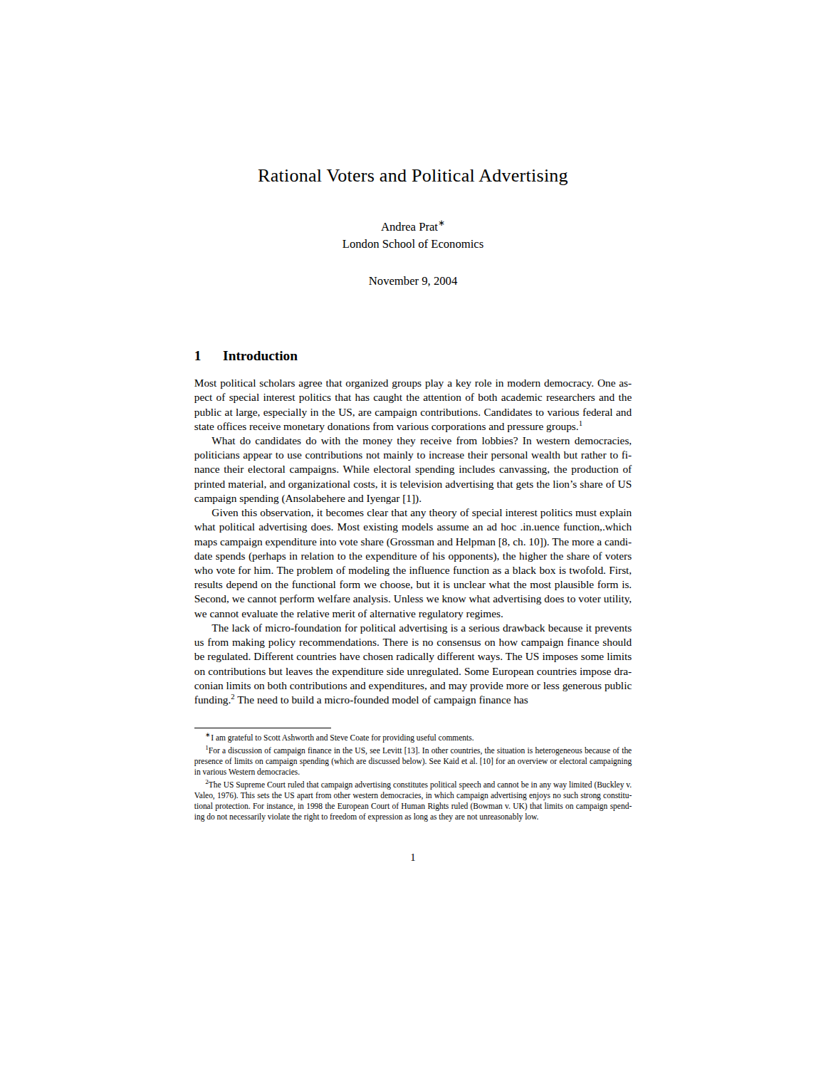Rational Voters and Political Advertising
Andrea Prat∗
London School of Economics
November 9, 2004
1 Introduction
Most political scholars agree that organized groups play a key role in modern democracy. One aspect of special interest politics that has caught the attention of both academic researchers and the public at large, especially in the US, are campaign contributions. Candidates to various federal and state offices receive monetary donations from various corporations and pressure groups.1
What do candidates do with the money they receive from lobbies? In western democracies, politicians appear to use contributions not mainly to increase their personal wealth but rather to finance their electoral campaigns. While electoral spending includes canvassing, the production of printed material, and organizational costs, it is television advertising that gets the lion’s share of US campaign spending (Ansolabehere and Iyengar [1]).
Given this observation, it becomes clear that any theory of special interest politics must explain what political advertising does. Most existing models assume an ad hoc .in.uence function,.which maps campaign expenditure into vote share (Grossman and Helpman [8, ch. 10]). The more a candidate spends (perhaps in relation to the expenditure of his opponents), the higher the share of voters who vote for him. The problem of modeling the influence function as a black box is twofold. First, results depend on the functional form we choose, but it is unclear what the most plausible form is. Second, we cannot perform welfare analysis. Unless we know what advertising does to voter utility, we cannot evaluate the relative merit of alternative regulatory regimes.
The lack of micro-foundation for political advertising is a serious drawback because it prevents us from making policy recommendations. There is no consensus on how campaign finance should be regulated. Different countries have chosen radically different ways. The US imposes some limits on contributions but leaves the expenditure side unregulated. Some European countries impose draconian limits on both contributions and expenditures, and may provide more or less generous public funding.2 The need to build a micro-founded model of campaign finance has
∗I am grateful to Scott Ashworth and Steve Coate for providing useful comments.
1For a discussion of campaign finance in the US, see Levitt [13]. In other countries, the situation is heterogeneous because of the presence of limits on campaign spending (which are discussed below). See Kaid et al. [10] for an overview or electoral campaigning in various Western democracies.
2The US Supreme Court ruled that campaign advertising constitutes political speech and cannot be in any way limited (Buckley v. Valeo, 1976). This sets the US apart from other western democracies, in which campaign advertising enjoys no such strong constitutional protection. For instance, in 1998 the European Court of Human Rights ruled (Bowman v. UK) that limits on campaign spending do not necessarily violate the right to freedom of expression as long as they are not unreasonably low.
1